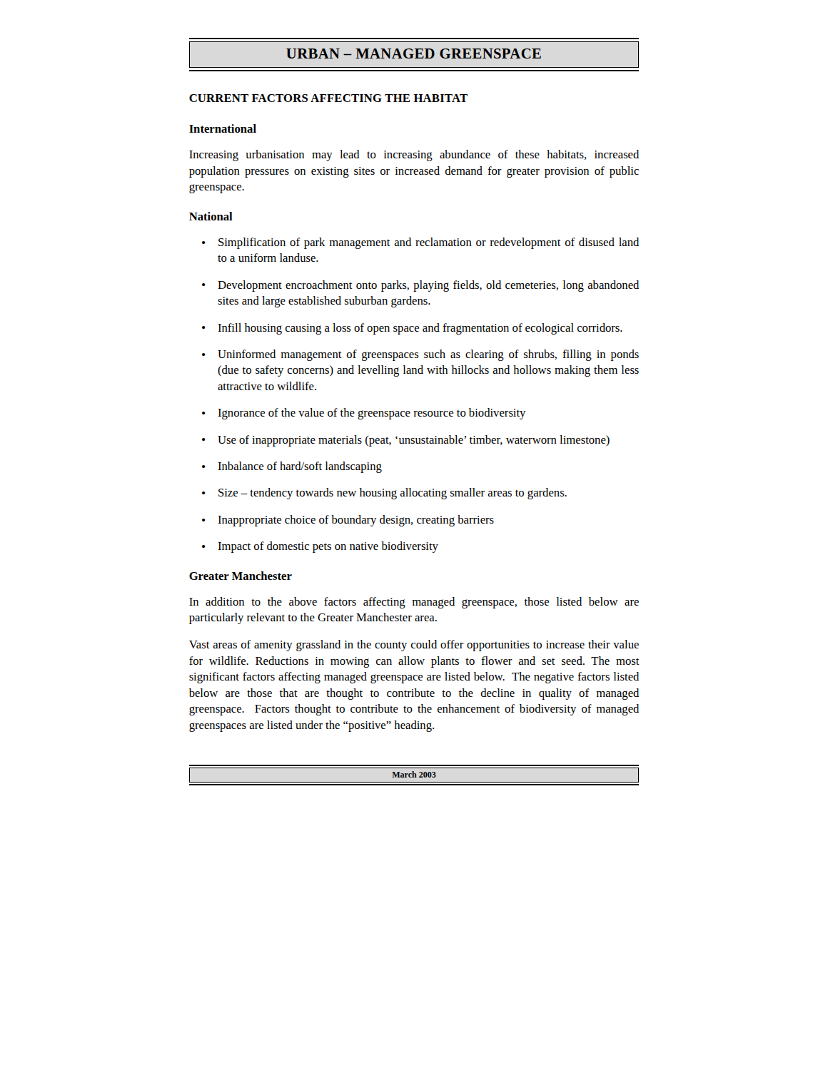URBAN – MANAGED GREENSPACE
CURRENT FACTORS AFFECTING THE HABITAT
International
Increasing urbanisation may lead to increasing abundance of these habitats, increased population pressures on existing sites or increased demand for greater provision of public greenspace.
National
Simplification of park management and reclamation or redevelopment of disused land to a uniform landuse.
Development encroachment onto parks, playing fields, old cemeteries, long abandoned sites and large established suburban gardens.
Infill housing causing a loss of open space and fragmentation of ecological corridors.
Uninformed management of greenspaces such as clearing of shrubs, filling in ponds (due to safety concerns) and levelling land with hillocks and hollows making them less attractive to wildlife.
Ignorance of the value of the greenspace resource to biodiversity
Use of inappropriate materials (peat, ‘unsustainable’ timber, waterworn limestone)
Inbalance of hard/soft landscaping
Size – tendency towards new housing allocating smaller areas to gardens.
Inappropriate choice of boundary design, creating barriers
Impact of domestic pets on native biodiversity
Greater Manchester
In addition to the above factors affecting managed greenspace, those listed below are particularly relevant to the Greater Manchester area.
Vast areas of amenity grassland in the county could offer opportunities to increase their value for wildlife. Reductions in mowing can allow plants to flower and set seed. The most significant factors affecting managed greenspace are listed below. The negative factors listed below are those that are thought to contribute to the decline in quality of managed greenspace. Factors thought to contribute to the enhancement of biodiversity of managed greenspaces are listed under the “positive” heading.
March 2003